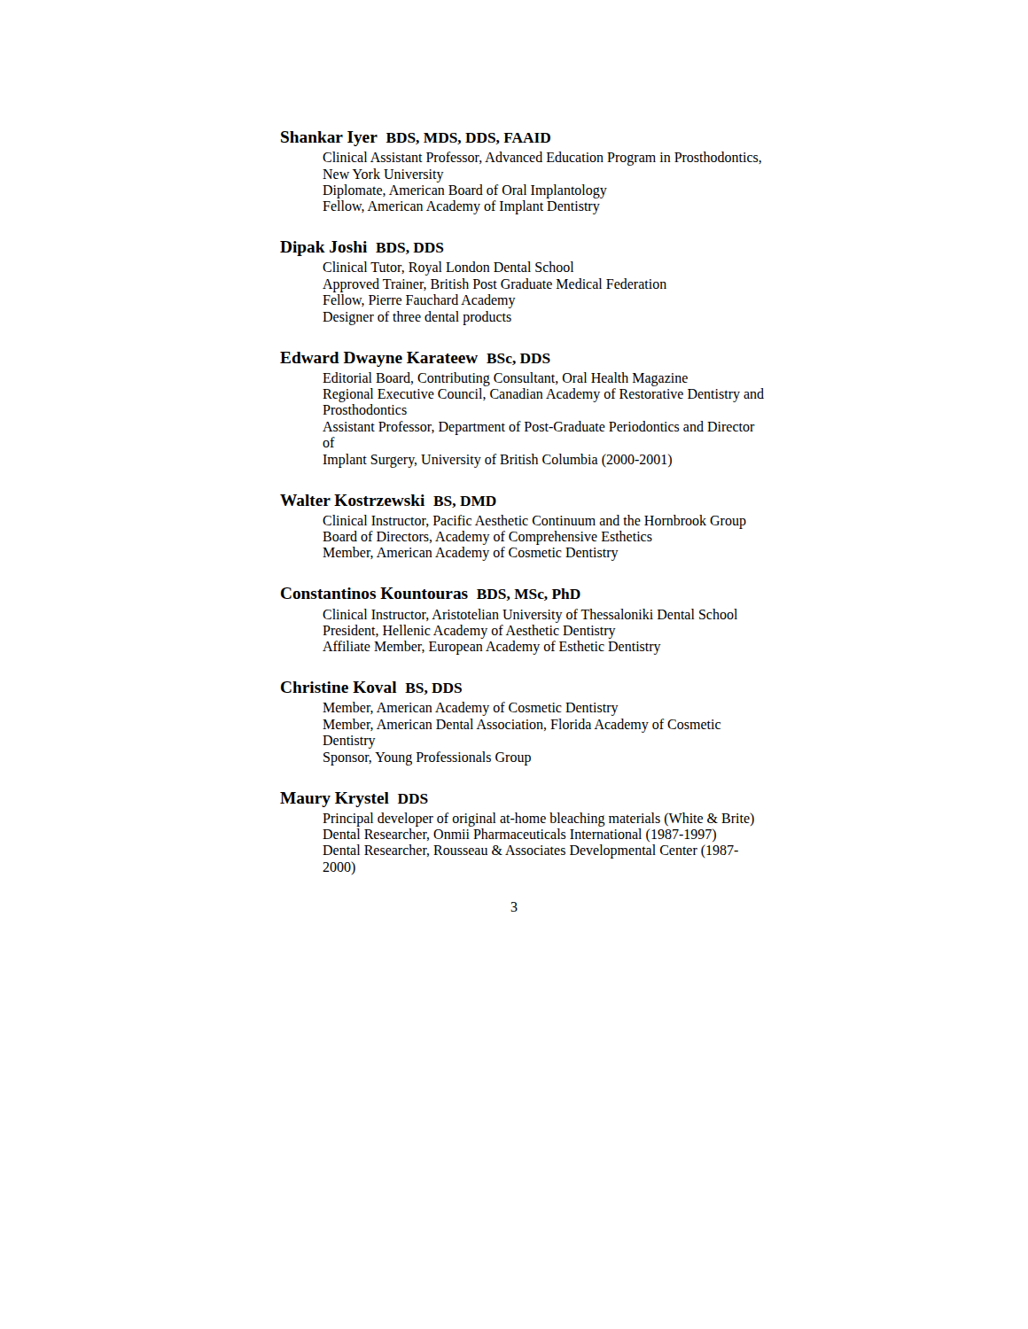Shankar Iyer BDS, MDS, DDS, FAAID
Clinical Assistant Professor, Advanced Education Program in Prosthodontics,
New York University
Diplomate, American Board of Oral Implantology
Fellow, American Academy of Implant Dentistry
Dipak Joshi BDS, DDS
Clinical Tutor, Royal London Dental School
Approved Trainer, British Post Graduate Medical Federation
Fellow, Pierre Fauchard Academy
Designer of three dental products
Edward Dwayne Karateew BSc, DDS
Editorial Board, Contributing Consultant, Oral Health Magazine
Regional Executive Council, Canadian Academy of Restorative Dentistry and
Prosthodontics
Assistant Professor, Department of Post-Graduate Periodontics and Director of
Implant Surgery, University of British Columbia (2000-2001)
Walter Kostrzewski BS, DMD
Clinical Instructor, Pacific Aesthetic Continuum and the Hornbrook Group
Board of Directors, Academy of Comprehensive Esthetics
Member, American Academy of Cosmetic Dentistry
Constantinos Kountouras BDS, MSc, PhD
Clinical Instructor, Aristotelian University of Thessaloniki Dental School
President, Hellenic Academy of Aesthetic Dentistry
Affiliate Member, European Academy of Esthetic Dentistry
Christine Koval BS, DDS
Member, American Academy of Cosmetic Dentistry
Member, American Dental Association, Florida Academy of Cosmetic Dentistry
Sponsor, Young Professionals Group
Maury Krystel DDS
Principal developer of original at-home bleaching materials (White & Brite)
Dental Researcher, Onmii Pharmaceuticals International (1987-1997)
Dental Researcher, Rousseau & Associates Developmental Center (1987-2000)
3